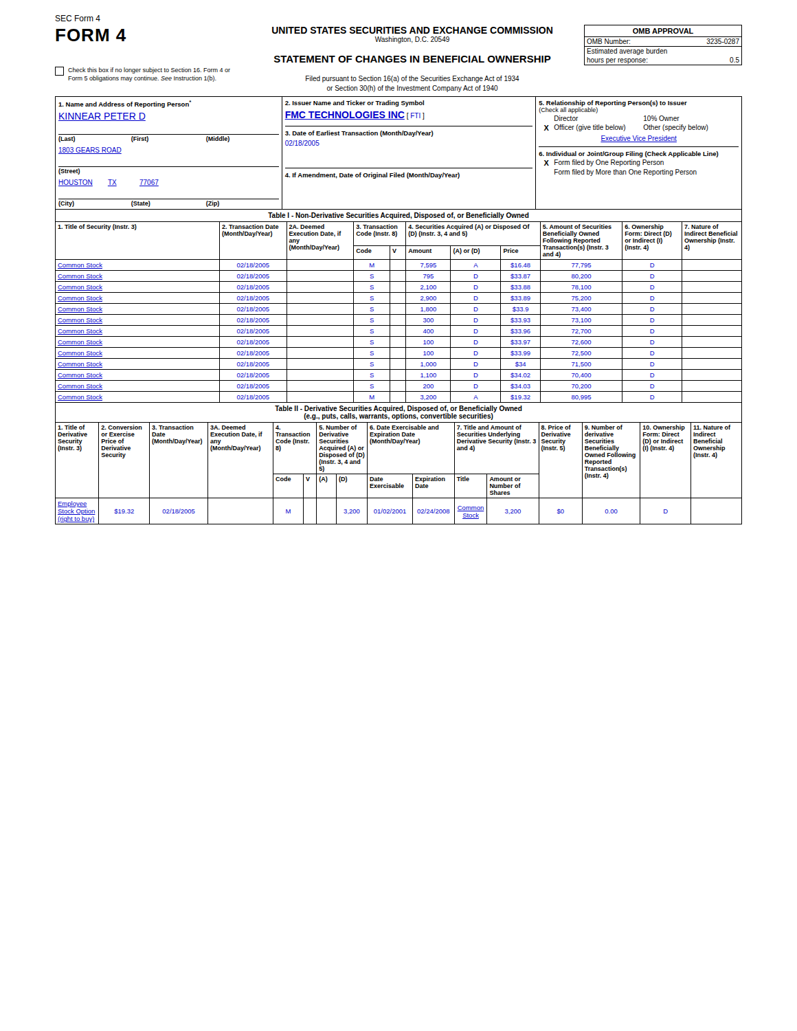SEC Form 4
FORM 4
Check this box if no longer subject to Section 16. Form 4 or Form 5 obligations may continue. See Instruction 1(b).
UNITED STATES SECURITIES AND EXCHANGE COMMISSION
Washington, D.C. 20549
STATEMENT OF CHANGES IN BENEFICIAL OWNERSHIP
Filed pursuant to Section 16(a) of the Securities Exchange Act of 1934
or Section 30(h) of the Investment Company Act of 1940
OMB APPROVAL
OMB Number: 3235-0287
Estimated average burden
hours per response: 0.5
| 1. Name and Address of Reporting Person * KINNEAR PETER D (Last) (First) (Middle) 1803 GEARS ROAD (Street) HOUSTON TX 77067 (City) (State) (Zip) | 2. Issuer Name and Ticker or Trading Symbol FMC TECHNOLOGIES INC [ FTI ] 3. Date of Earliest Transaction (Month/Day/Year) 02/18/2005 4. If Amendment, Date of Original Filed (Month/Day/Year) | 5. Relationship of Reporting Person(s) to Issuer (Check all applicable) Director 10% Owner X Officer (give title below) Other (specify below) Executive Vice President 6. Individual or Joint/Group Filing (Check Applicable Line) X Form filed by One Reporting Person Form filed by More than One Reporting Person |
| Table I - Non-Derivative Securities Acquired, Disposed of, or Beneficially Owned |
| 1. Title of Security (Instr. 3) | 2. Transaction Date (Month/Day/Year) | 2A. Deemed Execution Date, if any (Month/Day/Year) | 3. Transaction Code (Instr. 8) | 4. Securities Acquired (A) or Disposed Of (D) (Instr. 3, 4 and 5) | 5. Amount of Securities Beneficially Owned Following Reported Transaction(s) (Instr. 3 and 4) | 6. Ownership Form: Direct (D) or Indirect (I) (Instr. 4) | 7. Nature of Indirect Beneficial Ownership (Instr. 4) |
| --- | --- | --- | --- | --- | --- | --- | --- |
| Code | V | Amount | (A) or (D) | Price |
| Common Stock | 02/18/2005 | | M | | 7,595 | A | $16.48 | 77,795 | D | |
| Common Stock | 02/18/2005 | | S | | 795 | D | $33.87 | 80,200 | D | |
| Common Stock | 02/18/2005 | | S | | 2,100 | D | $33.88 | 78,100 | D | |
| Common Stock | 02/18/2005 | | S | | 2,900 | D | $33.89 | 75,200 | D | |
| Common Stock | 02/18/2005 | | S | | 1,800 | D | $33.9 | 73,400 | D | |
| Common Stock | 02/18/2005 | | S | | 300 | D | $33.93 | 73,100 | D | |
| Common Stock | 02/18/2005 | | S | | 400 | D | $33.96 | 72,700 | D | |
| Common Stock | 02/18/2005 | | S | | 100 | D | $33.97 | 72,600 | D | |
| Common Stock | 02/18/2005 | | S | | 100 | D | $33.99 | 72,500 | D | |
| Common Stock | 02/18/2005 | | S | | 1,000 | D | $34 | 71,500 | D | |
| Common Stock | 02/18/2005 | | S | | 1,100 | D | $34.02 | 70,400 | D | |
| Common Stock | 02/18/2005 | | S | | 200 | D | $34.03 | 70,200 | D | |
| Common Stock | 02/18/2005 | | M | | 3,200 | A | $19.32 | 80,995 | D | |
| Table II - Derivative Securities Acquired, Disposed of, or Beneficially Owned (e.g., puts, calls, warrants, options, convertible securities) |
| 1. Title of Derivative Security (Instr. 3) | 2. Conversion or Exercise Price of Derivative Security | 3. Transaction Date (Month/Day/Year) | 3A. Deemed Execution Date, if any (Month/Day/Year) | 4. Transaction Code (Instr. 8) | 5. Number of Derivative Securities Acquired (A) or Disposed of (D) (Instr. 3, 4 and 5) | 6. Date Exercisable and Expiration Date (Month/Day/Year) | 7. Title and Amount of Securities Underlying Derivative Security (Instr. 3 and 4) | 8. Price of Derivative Security (Instr. 5) | 9. Number of derivative Securities Beneficially Owned Following Reported Transaction(s) (Instr. 4) | 10. Ownership Form: Direct (D) or Indirect (I) (Instr. 4) | 11. Nature of Indirect Beneficial Ownership (Instr. 4) |
| --- | --- | --- | --- | --- | --- | --- | --- | --- | --- | --- | --- |
| Code | V | (A) | (D) | Date Exercisable | Expiration Date | Title | Amount or Number of Shares |
| Employee Stock Option (right to buy) | $19.32 | 02/18/2005 | | M | | | 3,200 | 01/02/2001 | 02/24/2008 | Common Stock | 3,200 | $0 | 0.00 | D | |